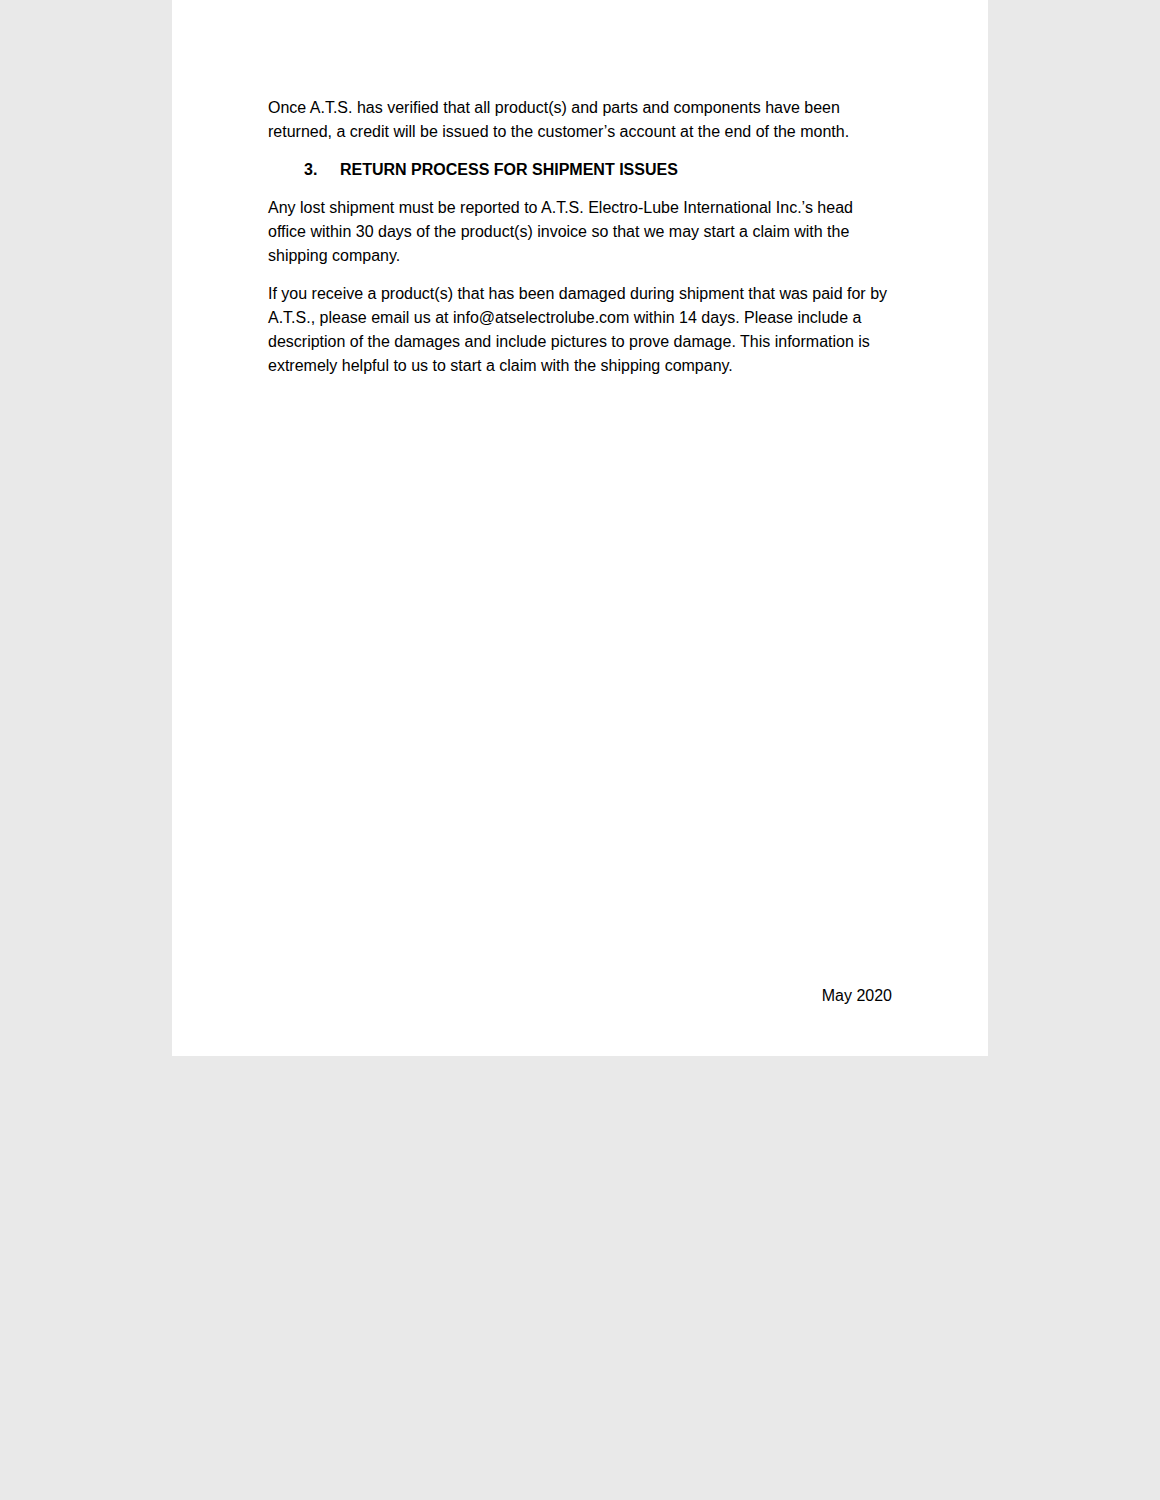Once A.T.S. has verified that all product(s) and parts and components have been returned, a credit will be issued to the customer’s account at the end of the month.
3. RETURN PROCESS FOR SHIPMENT ISSUES
Any lost shipment must be reported to A.T.S. Electro-Lube International Inc.’s head office within 30 days of the product(s) invoice so that we may start a claim with the shipping company.
If you receive a product(s) that has been damaged during shipment that was paid for by A.T.S., please email us at info@atselectrolube.com within 14 days. Please include a description of the damages and include pictures to prove damage. This information is extremely helpful to us to start a claim with the shipping company.
May 2020